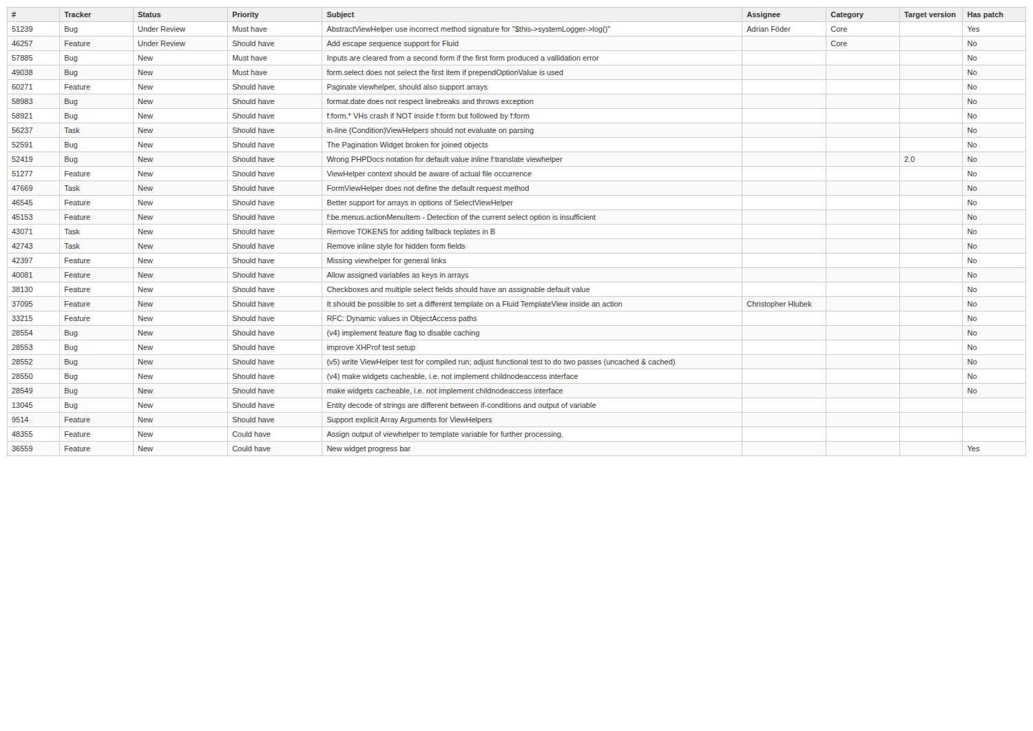| # | Tracker | Status | Priority | Subject | Assignee | Category | Target version | Has patch |
| --- | --- | --- | --- | --- | --- | --- | --- | --- |
| 51239 | Bug | Under Review | Must have | AbstractViewHelper use incorrect method signature for "$this->systemLogger->log()" | Adrian Föder | Core | | Yes |
| 46257 | Feature | Under Review | Should have | Add escape sequence support for Fluid | | Core | | No |
| 57885 | Bug | New | Must have | Inputs are cleared from a second form if the first form produced a vallidation error | | | | No |
| 49038 | Bug | New | Must have | form.select does not select the first item if prependOptionValue is used | | | | No |
| 60271 | Feature | New | Should have | Paginate viewhelper, should also support arrays | | | | No |
| 58983 | Bug | New | Should have | format.date does not respect linebreaks and throws exception | | | | No |
| 58921 | Bug | New | Should have | f:form.* VHs crash if NOT inside f:form but followed by f:form | | | | No |
| 56237 | Task | New | Should have | in-line (Condition)ViewHelpers should not evaluate on parsing | | | | No |
| 52591 | Bug | New | Should have | The Pagination Widget broken for joined objects | | | | No |
| 52419 | Bug | New | Should have | Wrong PHPDocs notation for default value inline f:translate viewhelper | | | 2.0 | No |
| 51277 | Feature | New | Should have | ViewHelper context should be aware of actual file occurrence | | | | No |
| 47669 | Task | New | Should have | FormViewHelper does not define the default request method | | | | No |
| 46545 | Feature | New | Should have | Better support for arrays in options of SelectViewHelper | | | | No |
| 45153 | Feature | New | Should have | f:be.menus.actionMenuItem - Detection of the current select option is insufficient | | | | No |
| 43071 | Task | New | Should have | Remove TOKENS for adding fallback teplates in B | | | | No |
| 42743 | Task | New | Should have | Remove inline style for hidden form fields | | | | No |
| 42397 | Feature | New | Should have | Missing viewhelper for general links | | | | No |
| 40081 | Feature | New | Should have | Allow assigned variables as keys in arrays | | | | No |
| 38130 | Feature | New | Should have | Checkboxes and multiple select fields should have an assignable default value | | | | No |
| 37095 | Feature | New | Should have | It should be possible to set a different template on a Fluid TemplateView inside an action | Christopher Hlubek | | | No |
| 33215 | Feature | New | Should have | RFC: Dynamic values in ObjectAccess paths | | | | No |
| 28554 | Bug | New | Should have | (v4) implement feature flag to disable caching | | | | No |
| 28553 | Bug | New | Should have | improve XHProf test setup | | | | No |
| 28552 | Bug | New | Should have | (v5) write ViewHelper test for compiled run; adjust functional test to do two passes (uncached & cached) | | | | No |
| 28550 | Bug | New | Should have | (v4) make widgets cacheable, i.e. not implement childnodeaccess interface | | | | No |
| 28549 | Bug | New | Should have | make widgets cacheable, i.e. not implement childnodeaccess interface | | | | No |
| 13045 | Bug | New | Should have | Entity decode of strings are different between if-conditions and output of variable | | | | |
| 9514 | Feature | New | Should have | Support explicit Array Arguments for ViewHelpers | | | | |
| 48355 | Feature | New | Could have | Assign output of viewhelper to template variable for further processing. | | | | |
| 36559 | Feature | New | Could have | New widget progress bar | | | | Yes |